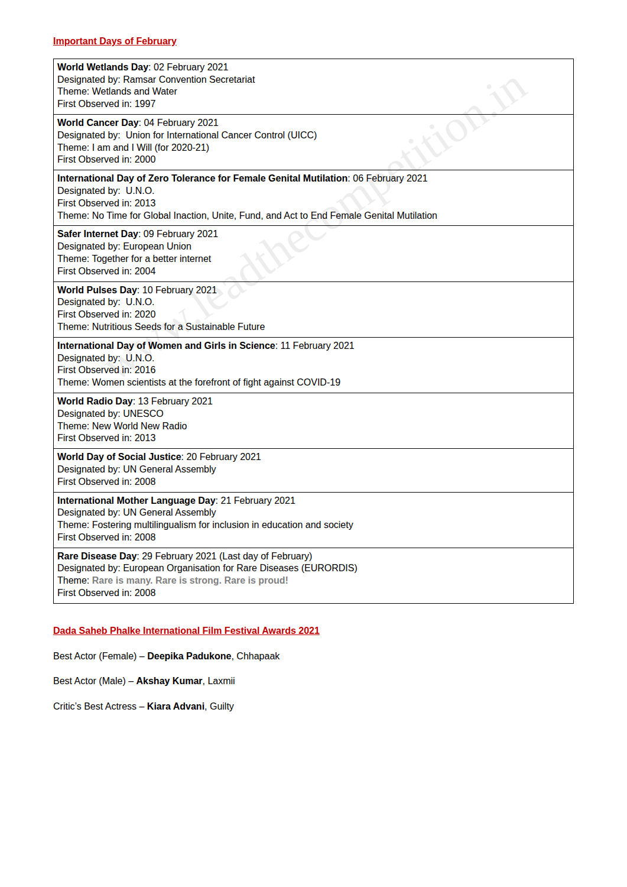www.leadthecompetition.in
Important Days of February
| World Wetlands Day : 02 February 2021 Designated by: Ramsar Convention Secretariat Theme: Wetlands and Water First Observed in: 1997 |
| World Cancer Day : 04 February 2021 Designated by: Union for International Cancer Control (UICC) Theme: I am and I Will (for 2020-21) First Observed in: 2000 |
| International Day of Zero Tolerance for Female Genital Mutilation : 06 February 2021 Designated by: U.N.O. First Observed in: 2013 Theme: No Time for Global Inaction, Unite, Fund, and Act to End Female Genital Mutilation |
| Safer Internet Day : 09 February 2021 Designated by: European Union Theme: Together for a better internet First Observed in: 2004 |
| World Pulses Day : 10 February 2021 Designated by: U.N.O. First Observed in: 2020 Theme: Nutritious Seeds for a Sustainable Future |
| International Day of Women and Girls in Science : 11 February 2021 Designated by: U.N.O. First Observed in: 2016 Theme: Women scientists at the forefront of fight against COVID-19 |
| World Radio Day : 13 February 2021 Designated by: UNESCO Theme: New World New Radio First Observed in: 2013 |
| World Day of Social Justice : 20 February 2021 Designated by: UN General Assembly First Observed in: 2008 |
| International Mother Language Day : 21 February 2021 Designated by: UN General Assembly Theme: Fostering multilingualism for inclusion in education and society First Observed in: 2008 |
| Rare Disease Day : 29 February 2021 (Last day of February) Designated by: European Organisation for Rare Diseases (EURORDIS) Theme: Rare is many. Rare is strong. Rare is proud! First Observed in: 2008 |
Dada Saheb Phalke International Film Festival Awards 2021
Best Actor (Female) – Deepika Padukone, Chhapaak
Best Actor (Male) – Akshay Kumar, Laxmii
Critic’s Best Actress – Kiara Advani, Guilty